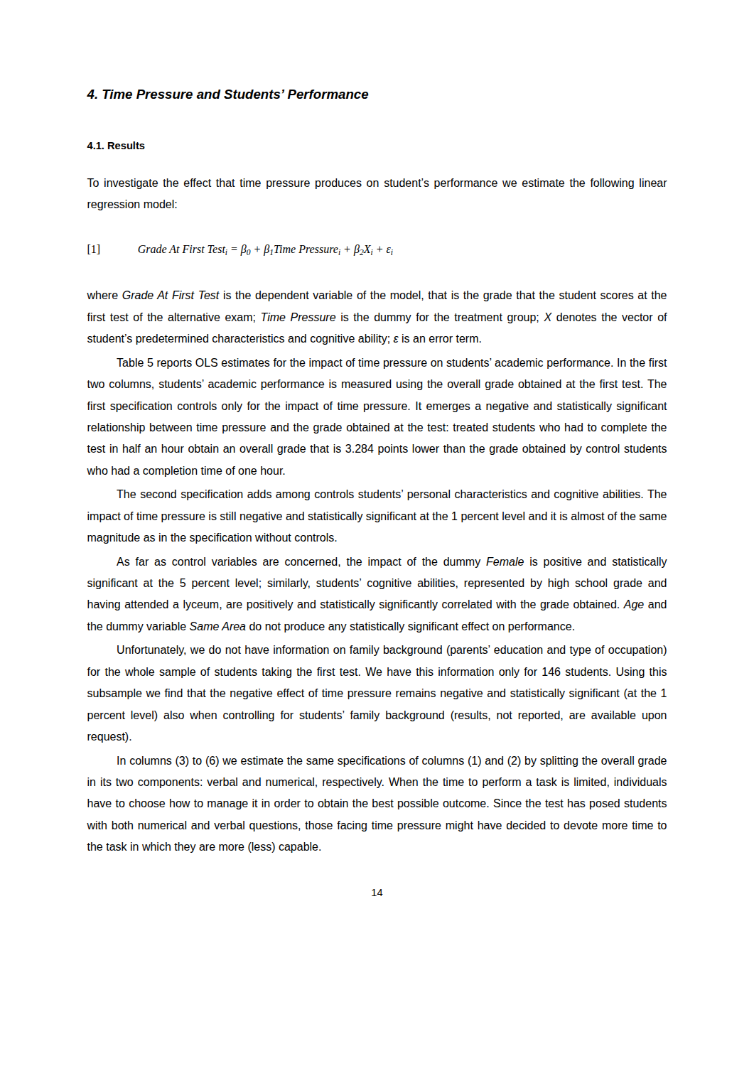4. Time Pressure and Students’ Performance
4.1. Results
To investigate the effect that time pressure produces on student’s performance we estimate the following linear regression model:
[1] Grade At First Testi = β0 + β1Time Pressurei + β2Xi + εi
where Grade At First Test is the dependent variable of the model, that is the grade that the student scores at the first test of the alternative exam; Time Pressure is the dummy for the treatment group; X denotes the vector of student’s predetermined characteristics and cognitive ability; ε is an error term.
Table 5 reports OLS estimates for the impact of time pressure on students’ academic performance. In the first two columns, students’ academic performance is measured using the overall grade obtained at the first test. The first specification controls only for the impact of time pressure. It emerges a negative and statistically significant relationship between time pressure and the grade obtained at the test: treated students who had to complete the test in half an hour obtain an overall grade that is 3.284 points lower than the grade obtained by control students who had a completion time of one hour.
The second specification adds among controls students’ personal characteristics and cognitive abilities. The impact of time pressure is still negative and statistically significant at the 1 percent level and it is almost of the same magnitude as in the specification without controls.
As far as control variables are concerned, the impact of the dummy Female is positive and statistically significant at the 5 percent level; similarly, students’ cognitive abilities, represented by high school grade and having attended a lyceum, are positively and statistically significantly correlated with the grade obtained. Age and the dummy variable Same Area do not produce any statistically significant effect on performance.
Unfortunately, we do not have information on family background (parents’ education and type of occupation) for the whole sample of students taking the first test. We have this information only for 146 students. Using this subsample we find that the negative effect of time pressure remains negative and statistically significant (at the 1 percent level) also when controlling for students’ family background (results, not reported, are available upon request).
In columns (3) to (6) we estimate the same specifications of columns (1) and (2) by splitting the overall grade in its two components: verbal and numerical, respectively. When the time to perform a task is limited, individuals have to choose how to manage it in order to obtain the best possible outcome. Since the test has posed students with both numerical and verbal questions, those facing time pressure might have decided to devote more time to the task in which they are more (less) capable.
14